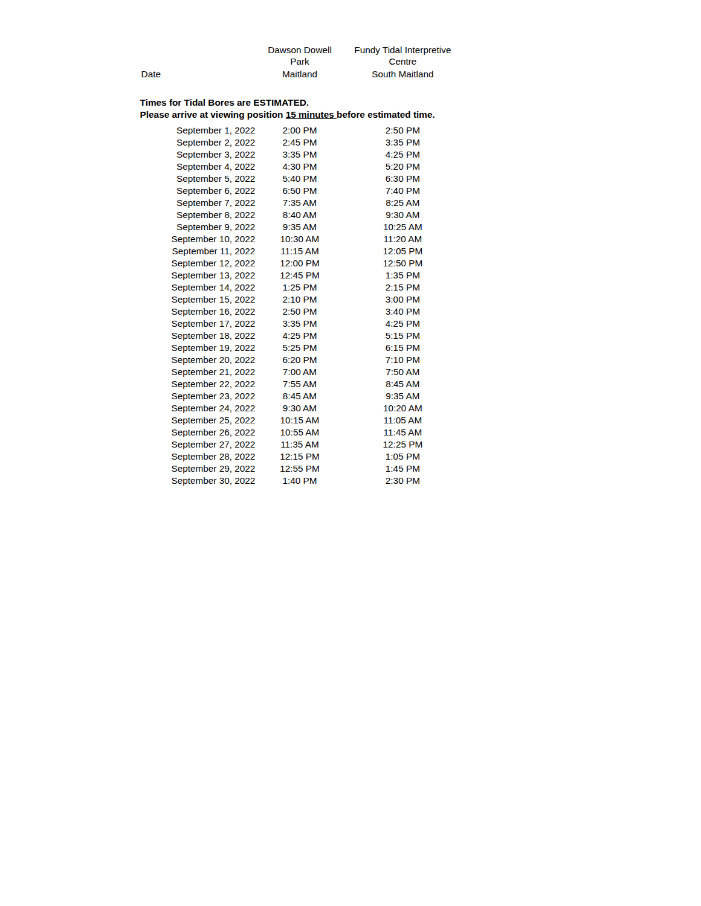| | Dawson Dowell Park | Fundy Tidal Interpretive Centre |
| --- | --- | --- |
| Date | Maitland | South Maitland |
| Times for Tidal Bores are ESTIMATED. Please arrive at viewing position 15 minutes before estimated time. |
| September 1, 2022 | 2:00 PM | 2:50 PM |
| September 2, 2022 | 2:45 PM | 3:35 PM |
| September 3, 2022 | 3:35 PM | 4:25 PM |
| September 4, 2022 | 4:30 PM | 5:20 PM |
| September 5, 2022 | 5:40 PM | 6:30 PM |
| September 6, 2022 | 6:50 PM | 7:40 PM |
| September 7, 2022 | 7:35 AM | 8:25 AM |
| September 8, 2022 | 8:40 AM | 9:30 AM |
| September 9, 2022 | 9:35 AM | 10:25 AM |
| September 10, 2022 | 10:30 AM | 11:20 AM |
| September 11, 2022 | 11:15 AM | 12:05 PM |
| September 12, 2022 | 12:00 PM | 12:50 PM |
| September 13, 2022 | 12:45 PM | 1:35 PM |
| September 14, 2022 | 1:25 PM | 2:15 PM |
| September 15, 2022 | 2:10 PM | 3:00 PM |
| September 16, 2022 | 2:50 PM | 3:40 PM |
| September 17, 2022 | 3:35 PM | 4:25 PM |
| September 18, 2022 | 4:25 PM | 5:15 PM |
| September 19, 2022 | 5:25 PM | 6:15 PM |
| September 20, 2022 | 6:20 PM | 7:10 PM |
| September 21, 2022 | 7:00 AM | 7:50 AM |
| September 22, 2022 | 7:55 AM | 8:45 AM |
| September 23, 2022 | 8:45 AM | 9:35 AM |
| September 24, 2022 | 9:30 AM | 10:20 AM |
| September 25, 2022 | 10:15 AM | 11:05 AM |
| September 26, 2022 | 10:55 AM | 11:45 AM |
| September 27, 2022 | 11:35 AM | 12:25 PM |
| September 28, 2022 | 12:15 PM | 1:05 PM |
| September 29, 2022 | 12:55 PM | 1:45 PM |
| September 30, 2022 | 1:40 PM | 2:30 PM |